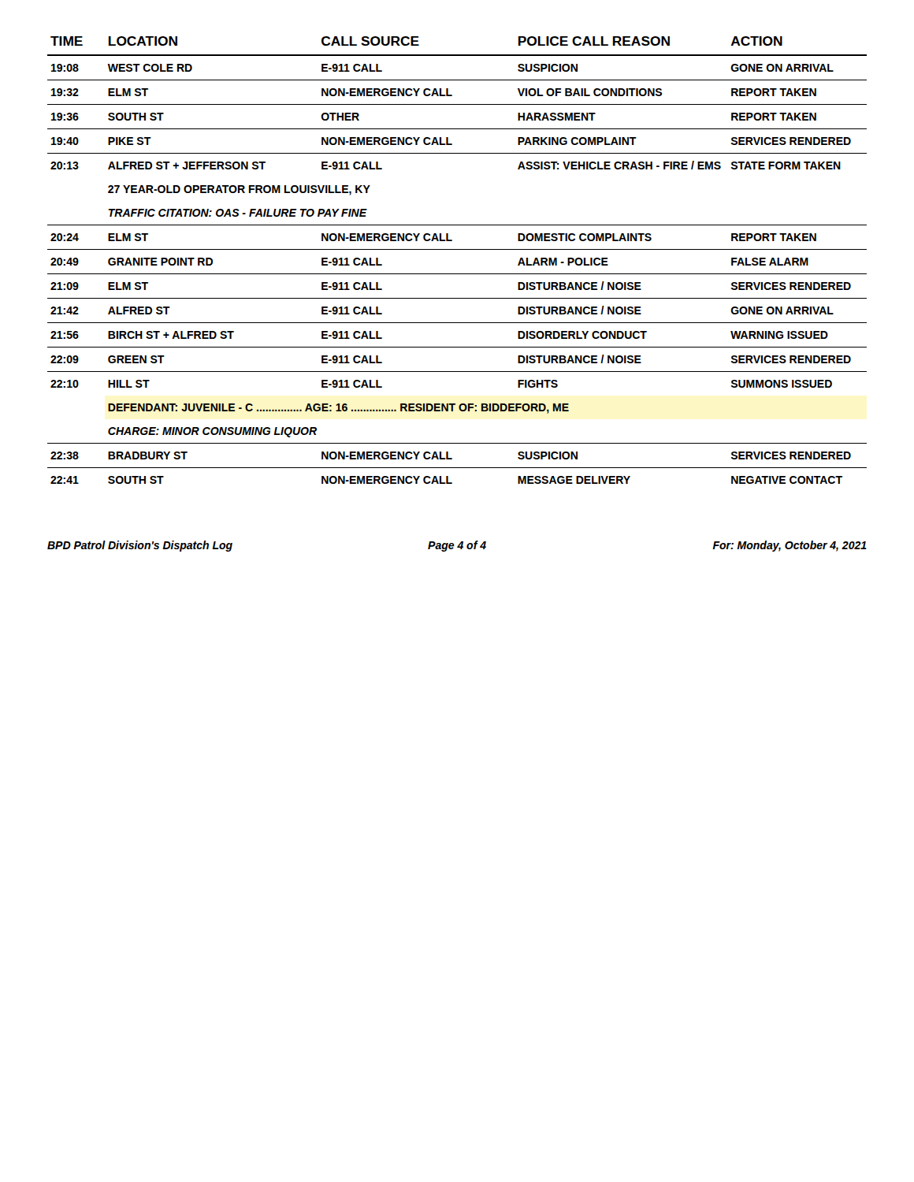| TIME | LOCATION | CALL SOURCE | POLICE CALL REASON | ACTION |
| --- | --- | --- | --- | --- |
| 19:08 | WEST COLE RD | E-911 CALL | SUSPICION | GONE ON ARRIVAL |
| 19:32 | ELM ST | NON-EMERGENCY CALL | VIOL OF BAIL CONDITIONS | REPORT TAKEN |
| 19:36 | SOUTH ST | OTHER | HARASSMENT | REPORT TAKEN |
| 19:40 | PIKE ST | NON-EMERGENCY CALL | PARKING COMPLAINT | SERVICES RENDERED |
| 20:13 | ALFRED ST + JEFFERSON ST | E-911 CALL | ASSIST: VEHICLE CRASH - FIRE / EMS | STATE FORM TAKEN |
| | 27 YEAR-OLD OPERATOR FROM LOUISVILLE, KY |
| | TRAFFIC CITATION: OAS - FAILURE TO PAY FINE |
| 20:24 | ELM ST | NON-EMERGENCY CALL | DOMESTIC COMPLAINTS | REPORT TAKEN |
| 20:49 | GRANITE POINT RD | E-911 CALL | ALARM - POLICE | FALSE ALARM |
| 21:09 | ELM ST | E-911 CALL | DISTURBANCE / NOISE | SERVICES RENDERED |
| 21:42 | ALFRED ST | E-911 CALL | DISTURBANCE / NOISE | GONE ON ARRIVAL |
| 21:56 | BIRCH ST + ALFRED ST | E-911 CALL | DISORDERLY CONDUCT | WARNING ISSUED |
| 22:09 | GREEN ST | E-911 CALL | DISTURBANCE / NOISE | SERVICES RENDERED |
| 22:10 | HILL ST | E-911 CALL | FIGHTS | SUMMONS ISSUED |
| | DEFENDANT: JUVENILE - C ............... AGE: 16 ............... RESIDENT OF: BIDDEFORD, ME |
| | CHARGE: MINOR CONSUMING LIQUOR |
| 22:38 | BRADBURY ST | NON-EMERGENCY CALL | SUSPICION | SERVICES RENDERED |
| 22:41 | SOUTH ST | NON-EMERGENCY CALL | MESSAGE DELIVERY | NEGATIVE CONTACT |
BPD Patrol Division's Dispatch Log
Page 4 of 4
For: Monday, October 4, 2021